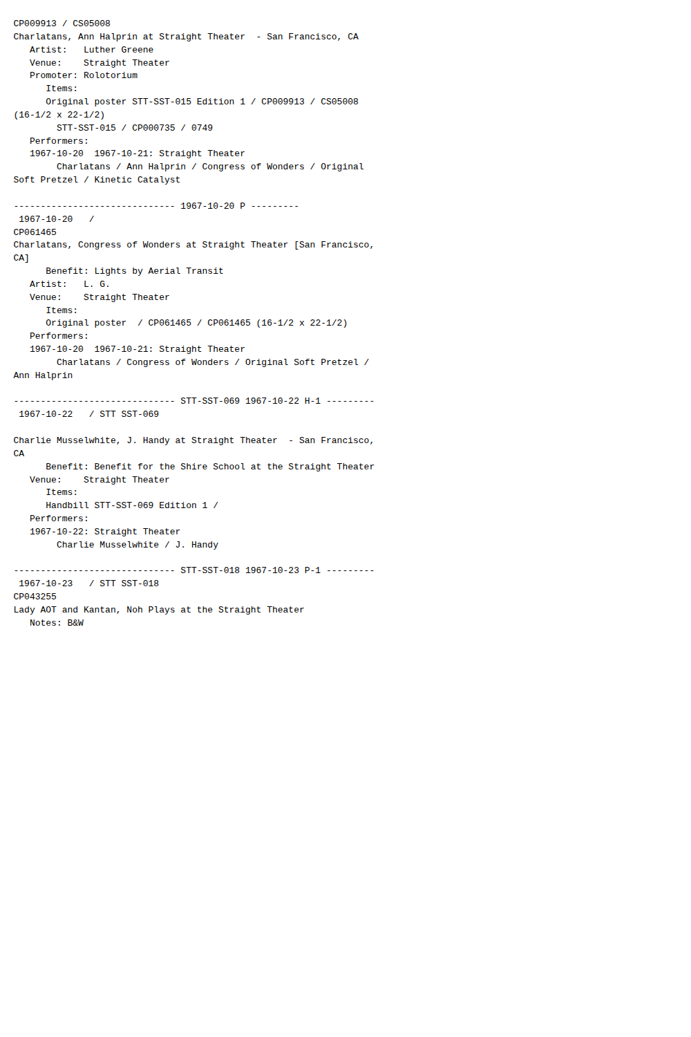CP009913 / CS05008
Charlatans, Ann Halprin at Straight Theater  - San Francisco, CA
   Artist:   Luther Greene
   Venue:    Straight Theater
   Promoter: Rolotorium
      Items:
      Original poster STT-SST-015 Edition 1 / CP009913 / CS05008 
(16-1/2 x 22-1/2)
        STT-SST-015 / CP000735 / 0749
   Performers:
   1967-10-20  1967-10-21: Straight Theater
        Charlatans / Ann Halprin / Congress of Wonders / Original 
Soft Pretzel / Kinetic Catalyst

------------------------------ 1967-10-20 P ---------
 1967-10-20   / 
CP061465
Charlatans, Congress of Wonders at Straight Theater [San Francisco, 
CA]
      Benefit: Lights by Aerial Transit
   Artist:   L. G.
   Venue:    Straight Theater
      Items:
      Original poster  / CP061465 / CP061465 (16-1/2 x 22-1/2)
   Performers:
   1967-10-20  1967-10-21: Straight Theater
        Charlatans / Congress of Wonders / Original Soft Pretzel / 
Ann Halprin

------------------------------ STT-SST-069 1967-10-22 H-1 ---------
 1967-10-22   / STT SST-069

Charlie Musselwhite, J. Handy at Straight Theater  - San Francisco, 
CA
      Benefit: Benefit for the Shire School at the Straight Theater
   Venue:    Straight Theater
      Items:
      Handbill STT-SST-069 Edition 1 / 
   Performers:
   1967-10-22: Straight Theater
        Charlie Musselwhite / J. Handy

------------------------------ STT-SST-018 1967-10-23 P-1 ---------
 1967-10-23   / STT SST-018
CP043255
Lady AOT and Kantan, Noh Plays at the Straight Theater
   Notes: B&W